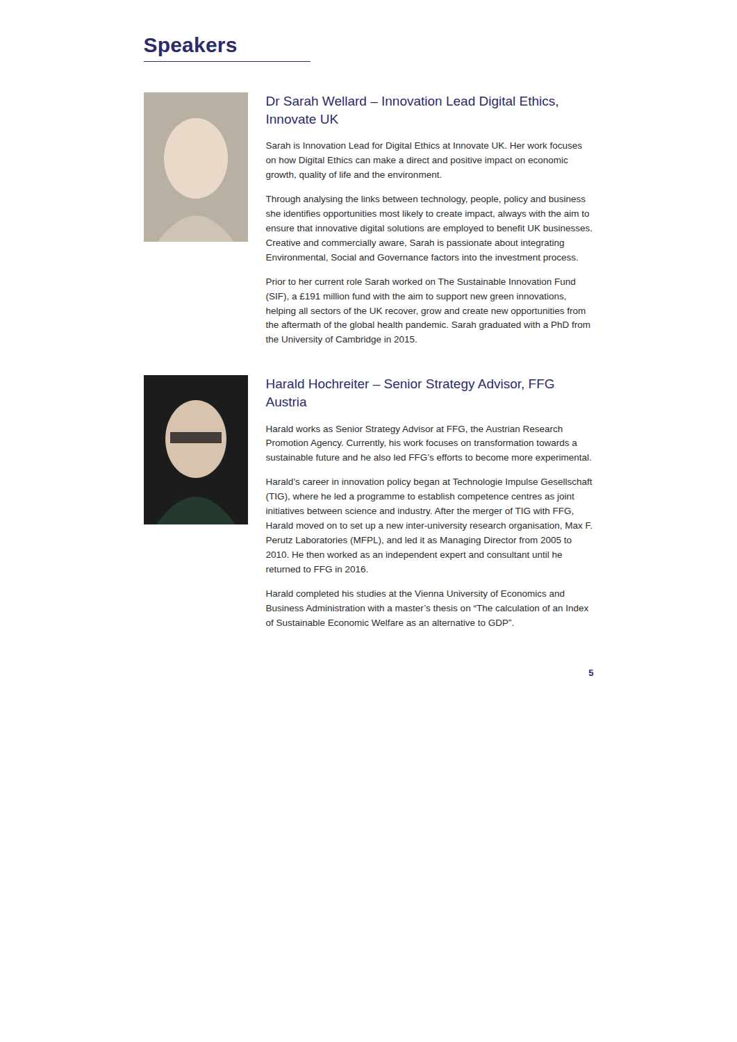Speakers
Dr Sarah Wellard – Innovation Lead Digital Ethics, Innovate UK
Sarah is Innovation Lead for Digital Ethics at Innovate UK. Her work focuses on how Digital Ethics can make a direct and positive impact on economic growth, quality of life and the environment.
Through analysing the links between technology, people, policy and business she identifies opportunities most likely to create impact, always with the aim to ensure that innovative digital solutions are employed to benefit UK businesses. Creative and commercially aware, Sarah is passionate about integrating Environmental, Social and Governance factors into the investment process.
Prior to her current role Sarah worked on The Sustainable Innovation Fund (SIF), a £191 million fund with the aim to support new green innovations, helping all sectors of the UK recover, grow and create new opportunities from the aftermath of the global health pandemic. Sarah graduated with a PhD from the University of Cambridge in 2015.
Harald Hochreiter – Senior Strategy Advisor, FFG Austria
Harald works as Senior Strategy Advisor at FFG, the Austrian Research Promotion Agency. Currently, his work focuses on transformation towards a sustainable future and he also led FFG’s efforts to become more experimental.
Harald’s career in innovation policy began at Technologie Impulse Gesellschaft (TIG), where he led a programme to establish competence centres as joint initiatives between science and industry. After the merger of TIG with FFG, Harald moved on to set up a new inter-university research organisation, Max F. Perutz Laboratories (MFPL), and led it as Managing Director from 2005 to 2010. He then worked as an independent expert and consultant until he returned to FFG in 2016.
Harald completed his studies at the Vienna University of Economics and Business Administration with a master’s thesis on “The calculation of an Index of Sustainable Economic Welfare as an alternative to GDP”.
5